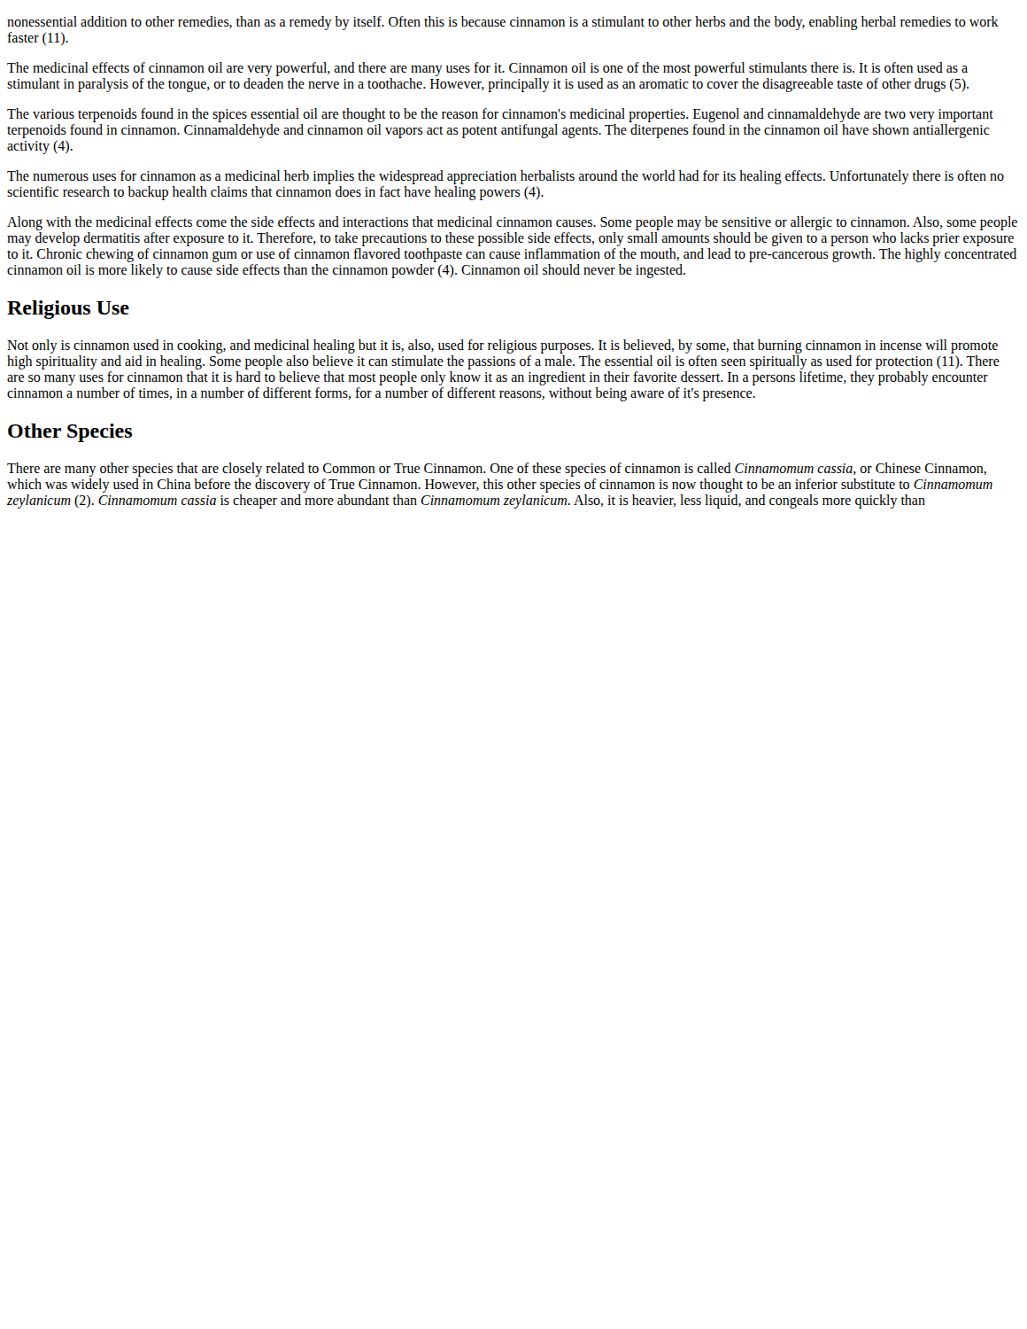nonessential addition to other remedies, than as a remedy by itself. Often this is because cinnamon is a stimulant to other herbs and the body, enabling herbal remedies to work faster (11).
The medicinal effects of cinnamon oil are very powerful, and there are many uses for it. Cinnamon oil is one of the most powerful stimulants there is. It is often used as a stimulant in paralysis of the tongue, or to deaden the nerve in a toothache. However, principally it is used as an aromatic to cover the disagreeable taste of other drugs (5).
The various terpenoids found in the spices essential oil are thought to be the reason for cinnamon's medicinal properties. Eugenol and cinnamaldehyde are two very important terpenoids found in cinnamon. Cinnamaldehyde and cinnamon oil vapors act as potent antifungal agents. The diterpenes found in the cinnamon oil have shown antiallergenic activity (4).
The numerous uses for cinnamon as a medicinal herb implies the widespread appreciation herbalists around the world had for its healing effects. Unfortunately there is often no scientific research to backup health claims that cinnamon does in fact have healing powers (4).
Along with the medicinal effects come the side effects and interactions that medicinal cinnamon causes. Some people may be sensitive or allergic to cinnamon. Also, some people may develop dermatitis after exposure to it. Therefore, to take precautions to these possible side effects, only small amounts should be given to a person who lacks prier exposure to it. Chronic chewing of cinnamon gum or use of cinnamon flavored toothpaste can cause inflammation of the mouth, and lead to pre-cancerous growth. The highly concentrated cinnamon oil is more likely to cause side effects than the cinnamon powder (4). Cinnamon oil should never be ingested.
Religious Use
Not only is cinnamon used in cooking, and medicinal healing but it is, also, used for religious purposes. It is believed, by some, that burning cinnamon in incense will promote high spirituality and aid in healing. Some people also believe it can stimulate the passions of a male. The essential oil is often seen spiritually as used for protection (11). There are so many uses for cinnamon that it is hard to believe that most people only know it as an ingredient in their favorite dessert. In a persons lifetime, they probably encounter cinnamon a number of times, in a number of different forms, for a number of different reasons, without being aware of it's presence.
Other Species
There are many other species that are closely related to Common or True Cinnamon. One of these species of cinnamon is called Cinnamomum cassia, or Chinese Cinnamon, which was widely used in China before the discovery of True Cinnamon. However, this other species of cinnamon is now thought to be an inferior substitute to Cinnamomum zeylanicum (2). Cinnamomum cassia is cheaper and more abundant than Cinnamomum zeylanicum. Also, it is heavier, less liquid, and congeals more quickly than